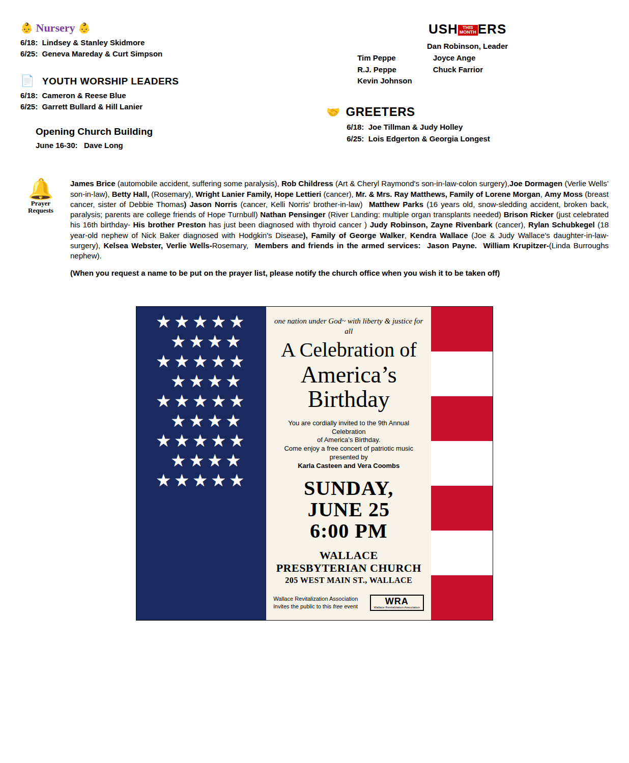👶 Nursery 👶
6/18: Lindsey & Stanley Skidmore
6/25: Geneva Mareday & Curt Simpson
📄 YOUTH WORSHIP LEADERS
6/18: Cameron & Reese Blue
6/25: Garrett Bullard & Hill Lanier
Opening Church Building
June 16-30: Dave Long
USHTHIS
MONTHERS
Dan Robinson, Leader
| Tim Peppe | Joyce Ange |
| R.J. Peppe | Chuck Farrior |
| Kevin Johnson | |
🤝 GREETERS
6/18: Joe Tillman & Judy Holley
6/25: Lois Edgerton & Georgia Longest
🔔
Prayer
Requests
James Brice (automobile accident, suffering some paralysis), Rob Childress (Art & Cheryl Raymond's son-in-law-colon surgery),Joe Dormagen (Verlie Wells’ son-in-law), Betty Hall, (Rosemary), Wright Lanier Family, Hope Lettieri (cancer), Mr. & Mrs. Ray Matthews, Family of Lorene Morgan, Amy Moss (breast cancer, sister of Debbie Thomas) Jason Norris (cancer, Kelli Norris' brother-in-law) Matthew Parks (16 years old, snow-sledding accident, broken back, paralysis; parents are college friends of Hope Turnbull) Nathan Pensinger (River Landing: multiple organ transplants needed) Brison Ricker (just celebrated his 16th birthday- His brother Preston has just been diagnosed with thyroid cancer ) Judy Robinson, Zayne Rivenbark (cancer), Rylan Schubkegel (18 year-old nephew of Nick Baker diagnosed with Hodgkin's Disease), Family of George Walker, Kendra Wallace (Joe & Judy Wallace's daughter-in-law-surgery), Kelsea Webster, Verlie Wells-Rosemary, Members and friends in the armed services: Jason Payne. William Krupitzer-(Linda Burroughs nephew).
(When you request a name to be put on the prayer list, please notify the church office when you wish it to be taken off)
★★★★★
★★★★
★★★★★
★★★★
★★★★★
★★★★
★★★★★
★★★★
★★★★★
one nation under God~ with liberty & justice for all
A Celebration of
America’s Birthday
You are cordially invited to the 9th Annual Celebration
of America’s Birthday.
Come enjoy a free concert of patriotic music presented by
Karla Casteen and Vera Coombs
SUNDAY, JUNE 25
6:00 PM
WALLACE PRESBYTERIAN CHURCH
205 WEST MAIN ST., WALLACE
Wallace Revitalization Association
invites the public to this free event
WRA Wallace Revitalization Association